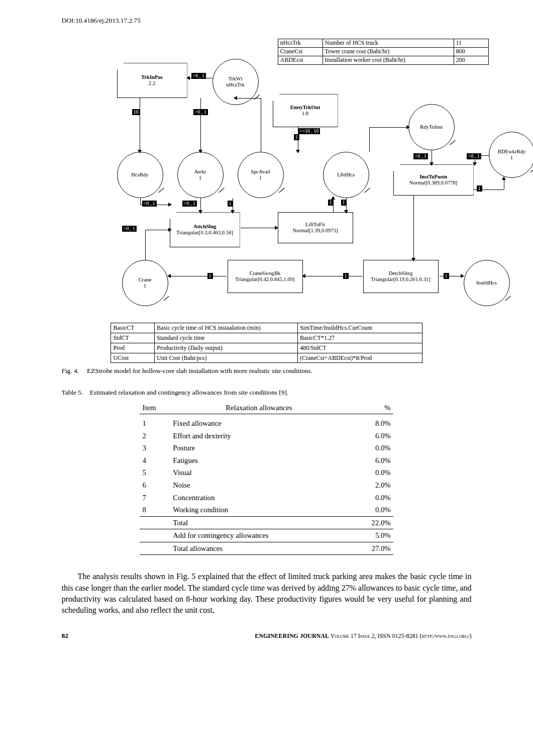DOI:10.4186/ej.2013.17.2.75
| nHcsTrk | Number of HCS truck | 11 |
| CraneCst | Tower crane cost (Baht/hr) | 800 |
| ABDEcst | Installation worker cost (Baht/hr) | 200 |
TrkInPos 2.2
TrkWt nHcsTrk
EmtyTrkOut 1.8
RdyToInst
BDEwkrRdy 1
HcsRdy
Awkr 1
SpcAvail 1
LftdHcs
InstToPostn Normal[0.389,0.0778]
AttchSlng Triangular[0.3,0.463,0.58]
LiftToFlr Normal[1.39,0.0973]
Crane 1
CraneSwngBk Triangular[0.42,0.845,1.09]
DetchSling Triangular[0.19,0.261,0.31]
InstldHcs
>0 , 1
10
>0 , 1
1
>=10 , 10
>0 , 1
>0 , 1
1
1
1
>0 , 1
>0 , 1
1
>0 , 1
1
1
1
| BasicCT | Basic cycle time of HCS instaalation (min) | SimTime/InstldHcs.CurCount |
| StdCT | Standard cycle time | BasicCT*1.27 |
| Prod | Productivity (Daily output) | 480/StdCT |
| UCost | Unit Cost (Baht/pcs) | (CraneCst+ABDEcst)*8/Prod |
Fig. 4. EZStrobe model for hollow-core slab installation with more realistic site conditions.
Table 5. Estimated relaxation and contingency allowances from site conditions [9].
| Item | Relaxation allowances | % |
| 1 | Fixed allowance | 8.0% |
| 2 | Effort and dexterity | 6.0% |
| 3 | Posture | 0.0% |
| 4 | Fatigues | 6.0% |
| 5 | Visual | 0.0% |
| 6 | Noise | 2.0% |
| 7 | Concentration | 0.0% |
| 8 | Working condition | 0.0% |
| | Total | 22.0% |
| | Add for contingency allowances | 5.0% |
| | Total allowances | 27.0% |
The analysis results shown in Fig. 5 explained that the effect of limited truck parking area makes the basic cycle time in this case longer than the earlier model. The standard cycle time was derived by adding 27% allowances to basic cycle time, and productivity was calculated based on 8-hour working day. These productivity figures would be very useful for planning and scheduling works, and also reflect the unit cost,
82 ENGINEERING JOURNAL Volume 17 Issue 2, ISSN 0125-8281 (http:/www.engj.org/)